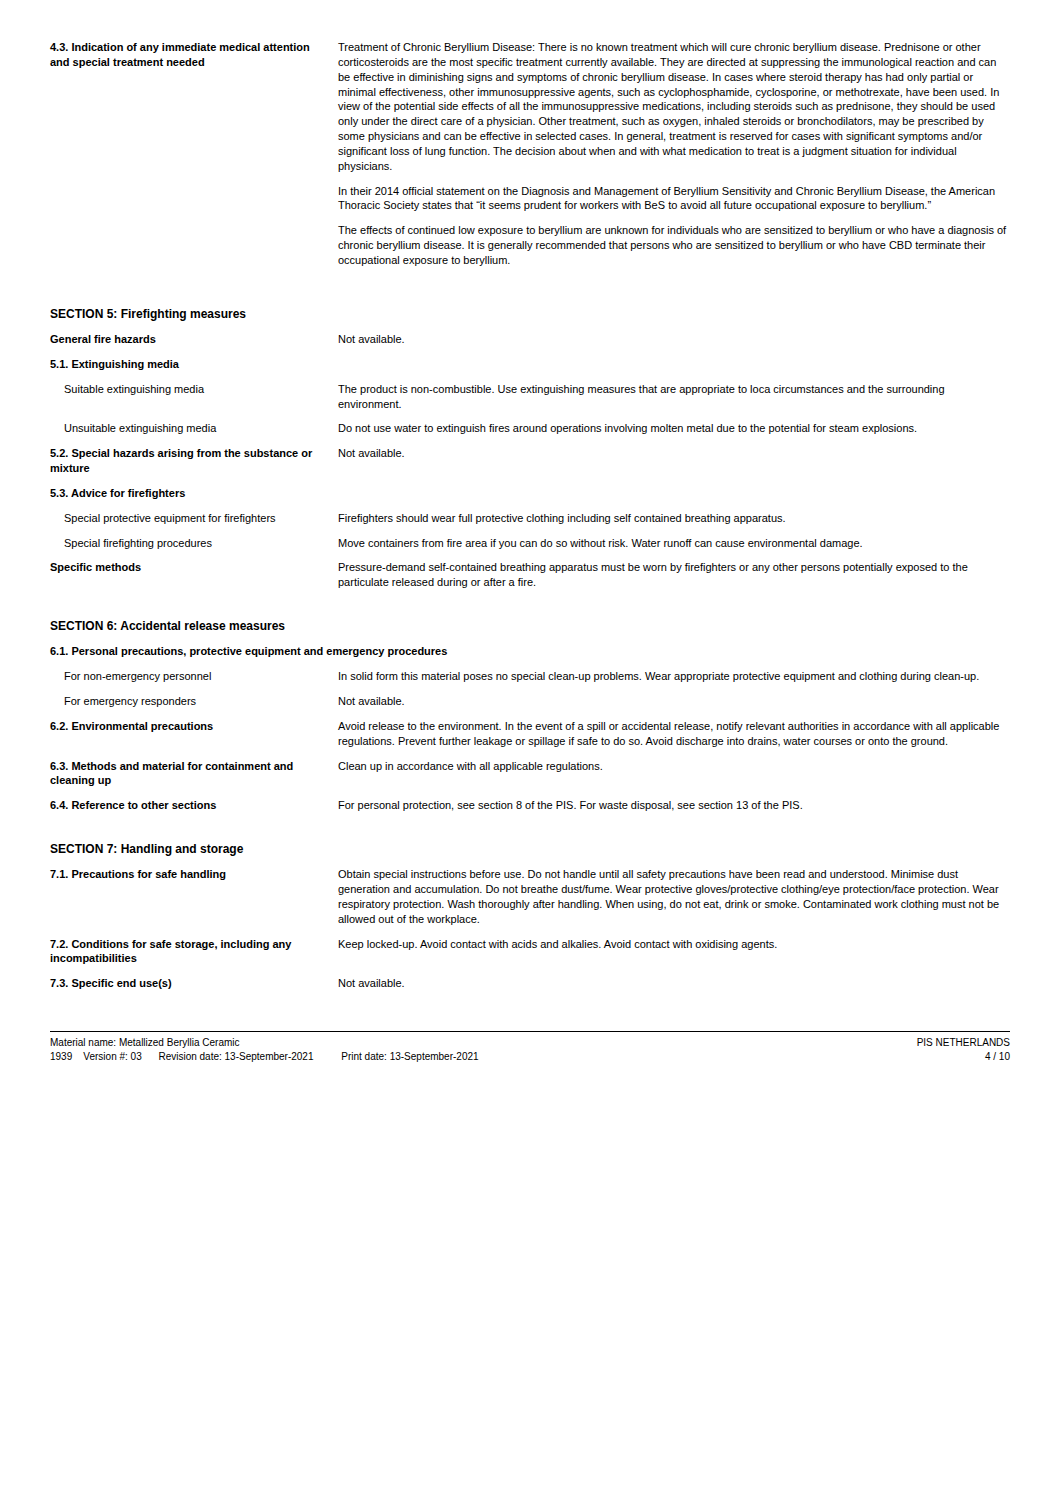| 4.3. Indication of any immediate medical attention and special treatment needed | Treatment of Chronic Beryllium Disease: There is no known treatment which will cure chronic beryllium disease. Prednisone or other corticosteroids are the most specific treatment currently available. They are directed at suppressing the immunological reaction and can be effective in diminishing signs and symptoms of chronic beryllium disease. In cases where steroid therapy has had only partial or minimal effectiveness, other immunosuppressive agents, such as cyclophosphamide, cyclosporine, or methotrexate, have been used. In view of the potential side effects of all the immunosuppressive medications, including steroids such as prednisone, they should be used only under the direct care of a physician. Other treatment, such as oxygen, inhaled steroids or bronchodilators, may be prescribed by some physicians and can be effective in selected cases. In general, treatment is reserved for cases with significant symptoms and/or significant loss of lung function. The decision about when and with what medication to treat is a judgment situation for individual physicians. In their 2014 official statement on the Diagnosis and Management of Beryllium Sensitivity and Chronic Beryllium Disease, the American Thoracic Society states that “it seems prudent for workers with BeS to avoid all future occupational exposure to beryllium.” The effects of continued low exposure to beryllium are unknown for individuals who are sensitized to beryllium or who have a diagnosis of chronic beryllium disease. It is generally recommended that persons who are sensitized to beryllium or who have CBD terminate their occupational exposure to beryllium. |
SECTION 5: Firefighting measures
| General fire hazards | Not available. |
| 5.1. Extinguishing media | |
| Suitable extinguishing media | The product is non-combustible. Use extinguishing measures that are appropriate to loca circumstances and the surrounding environment. |
| Unsuitable extinguishing media | Do not use water to extinguish fires around operations involving molten metal due to the potential for steam explosions. |
| 5.2. Special hazards arising from the substance or mixture | Not available. |
| 5.3. Advice for firefighters | |
| Special protective equipment for firefighters | Firefighters should wear full protective clothing including self contained breathing apparatus. |
| Special firefighting procedures | Move containers from fire area if you can do so without risk. Water runoff can cause environmental damage. |
| Specific methods | Pressure-demand self-contained breathing apparatus must be worn by firefighters or any other persons potentially exposed to the particulate released during or after a fire. |
SECTION 6: Accidental release measures
| 6.1. Personal precautions, protective equipment and emergency procedures |
| For non-emergency personnel | In solid form this material poses no special clean-up problems. Wear appropriate protective equipment and clothing during clean-up. |
| For emergency responders | Not available. |
| 6.2. Environmental precautions | Avoid release to the environment. In the event of a spill or accidental release, notify relevant authorities in accordance with all applicable regulations. Prevent further leakage or spillage if safe to do so. Avoid discharge into drains, water courses or onto the ground. |
| 6.3. Methods and material for containment and cleaning up | Clean up in accordance with all applicable regulations. |
| 6.4. Reference to other sections | For personal protection, see section 8 of the PIS. For waste disposal, see section 13 of the PIS. |
SECTION 7: Handling and storage
| 7.1. Precautions for safe handling | Obtain special instructions before use. Do not handle until all safety precautions have been read and understood. Minimise dust generation and accumulation. Do not breathe dust/fume. Wear protective gloves/protective clothing/eye protection/face protection. Wear respiratory protection. Wash thoroughly after handling. When using, do not eat, drink or smoke. Contaminated work clothing must not be allowed out of the workplace. |
| 7.2. Conditions for safe storage, including any incompatibilities | Keep locked-up. Avoid contact with acids and alkalies. Avoid contact with oxidising agents. |
| 7.3. Specific end use(s) | Not available. |
Material name: Metallized Beryllia Ceramic
PIS NETHERLANDS
1939 Version #: 03 Revision date: 13-September-2021 Print date: 13-September-2021
4 / 10